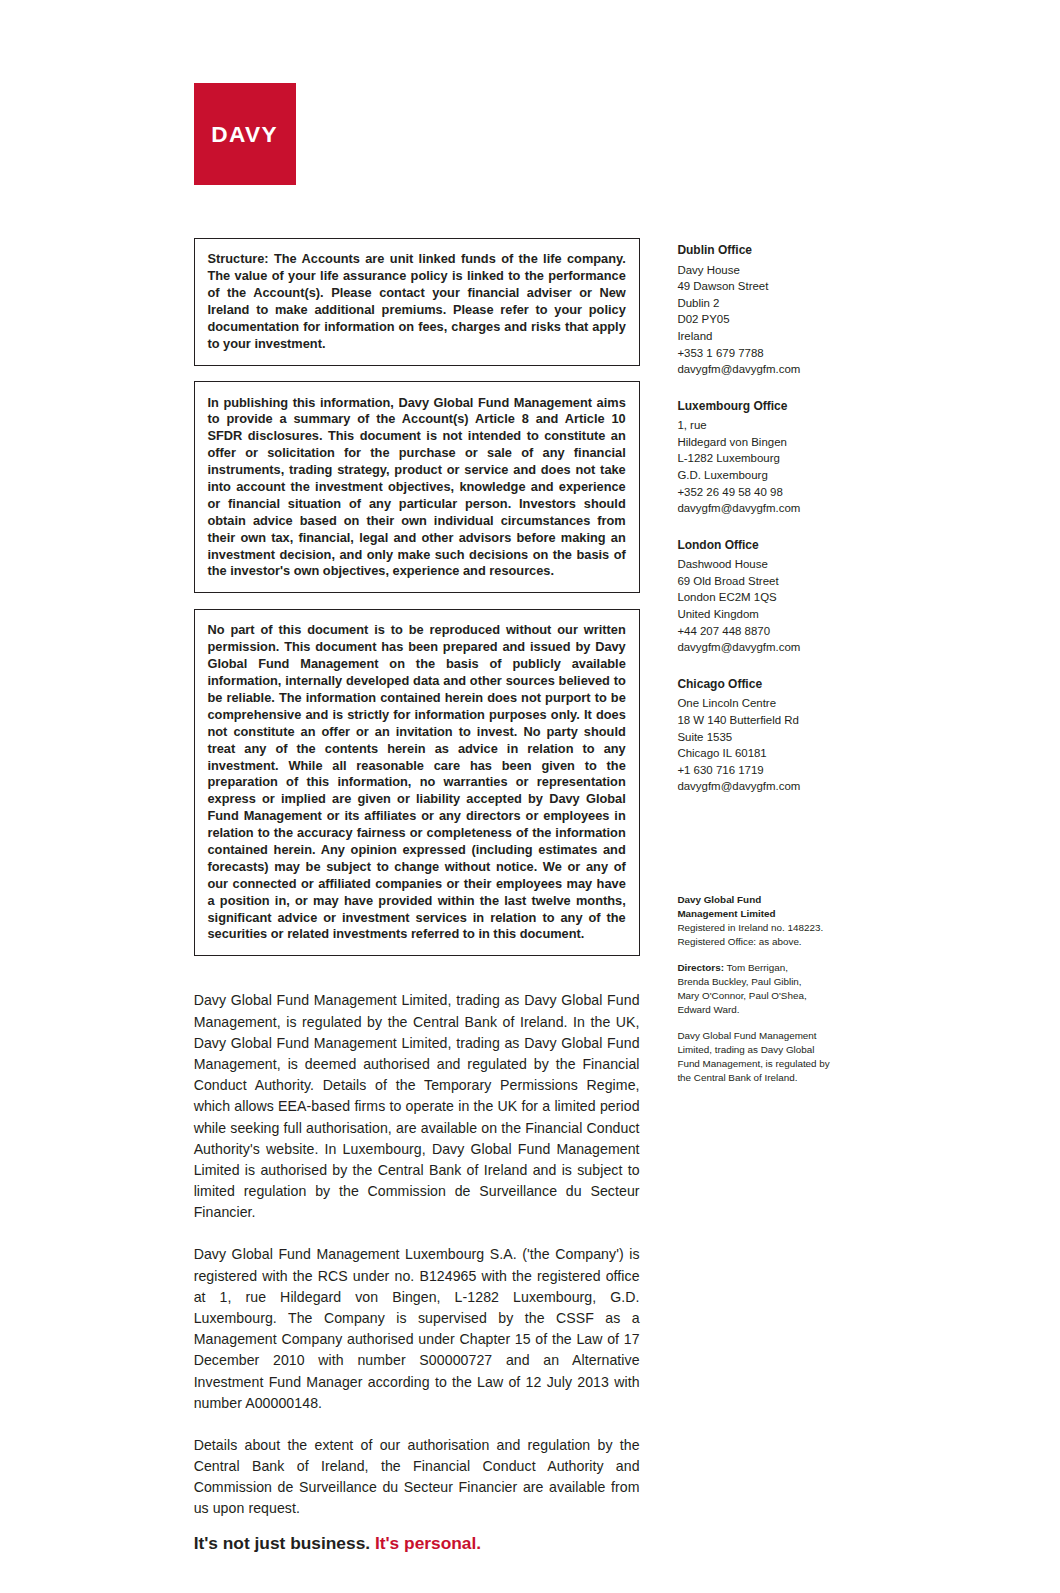DAVY
Structure: The Accounts are unit linked funds of the life company. The value of your life assurance policy is linked to the performance of the Account(s). Please contact your financial adviser or New Ireland to make additional premiums. Please refer to your policy documentation for information on fees, charges and risks that apply to your investment.
In publishing this information, Davy Global Fund Management aims to provide a summary of the Account(s) Article 8 and Article 10 SFDR disclosures. This document is not intended to constitute an offer or solicitation for the purchase or sale of any financial instruments, trading strategy, product or service and does not take into account the investment objectives, knowledge and experience or financial situation of any particular person. Investors should obtain advice based on their own individual circumstances from their own tax, financial, legal and other advisors before making an investment decision, and only make such decisions on the basis of the investor's own objectives, experience and resources.
No part of this document is to be reproduced without our written permission. This document has been prepared and issued by Davy Global Fund Management on the basis of publicly available information, internally developed data and other sources believed to be reliable. The information contained herein does not purport to be comprehensive and is strictly for information purposes only. It does not constitute an offer or an invitation to invest. No party should treat any of the contents herein as advice in relation to any investment. While all reasonable care has been given to the preparation of this information, no warranties or representation express or implied are given or liability accepted by Davy Global Fund Management or its affiliates or any directors or employees in relation to the accuracy fairness or completeness of the information contained herein. Any opinion expressed (including estimates and forecasts) may be subject to change without notice. We or any of our connected or affiliated companies or their employees may have a position in, or may have provided within the last twelve months, significant advice or investment services in relation to any of the securities or related investments referred to in this document.
Davy Global Fund Management Limited, trading as Davy Global Fund Management, is regulated by the Central Bank of Ireland. In the UK, Davy Global Fund Management Limited, trading as Davy Global Fund Management, is deemed authorised and regulated by the Financial Conduct Authority. Details of the Temporary Permissions Regime, which allows EEA-based firms to operate in the UK for a limited period while seeking full authorisation, are available on the Financial Conduct Authority's website. In Luxembourg, Davy Global Fund Management Limited is authorised by the Central Bank of Ireland and is subject to limited regulation by the Commission de Surveillance du Secteur Financier.
Davy Global Fund Management Luxembourg S.A. ('the Company') is registered with the RCS under no. B124965 with the registered office at 1, rue Hildegard von Bingen, L-1282 Luxembourg, G.D. Luxembourg. The Company is supervised by the CSSF as a Management Company authorised under Chapter 15 of the Law of 17 December 2010 with number S00000727 and an Alternative Investment Fund Manager according to the Law of 12 July 2013 with number A00000148.
Details about the extent of our authorisation and regulation by the Central Bank of Ireland, the Financial Conduct Authority and Commission de Surveillance du Secteur Financier are available from us upon request.
Dublin Office
Davy House
49 Dawson Street
Dublin 2
D02 PY05
Ireland
+353 1 679 7788
davygfm@davygfm.com
Luxembourg Office
1, rue
Hildegard von Bingen
L-1282 Luxembourg
G.D. Luxembourg
+352 26 49 58 40 98
davygfm@davygfm.com
London Office
Dashwood House
69 Old Broad Street
London EC2M 1QS
United Kingdom
+44 207 448 8870
davygfm@davygfm.com
Chicago Office
One Lincoln Centre
18 W 140 Butterfield Rd
Suite 1535
Chicago IL 60181
+1 630 716 1719
davygfm@davygfm.com
Davy Global Fund
Management Limited
Registered in Ireland no. 148223.
Registered Office: as above.
Directors: Tom Berrigan,
Brenda Buckley, Paul Giblin,
Mary O'Connor, Paul O'Shea,
Edward Ward.
Davy Global Fund Management
Limited, trading as Davy Global
Fund Management, is regulated by
the Central Bank of Ireland.
It's not just business. It's personal.